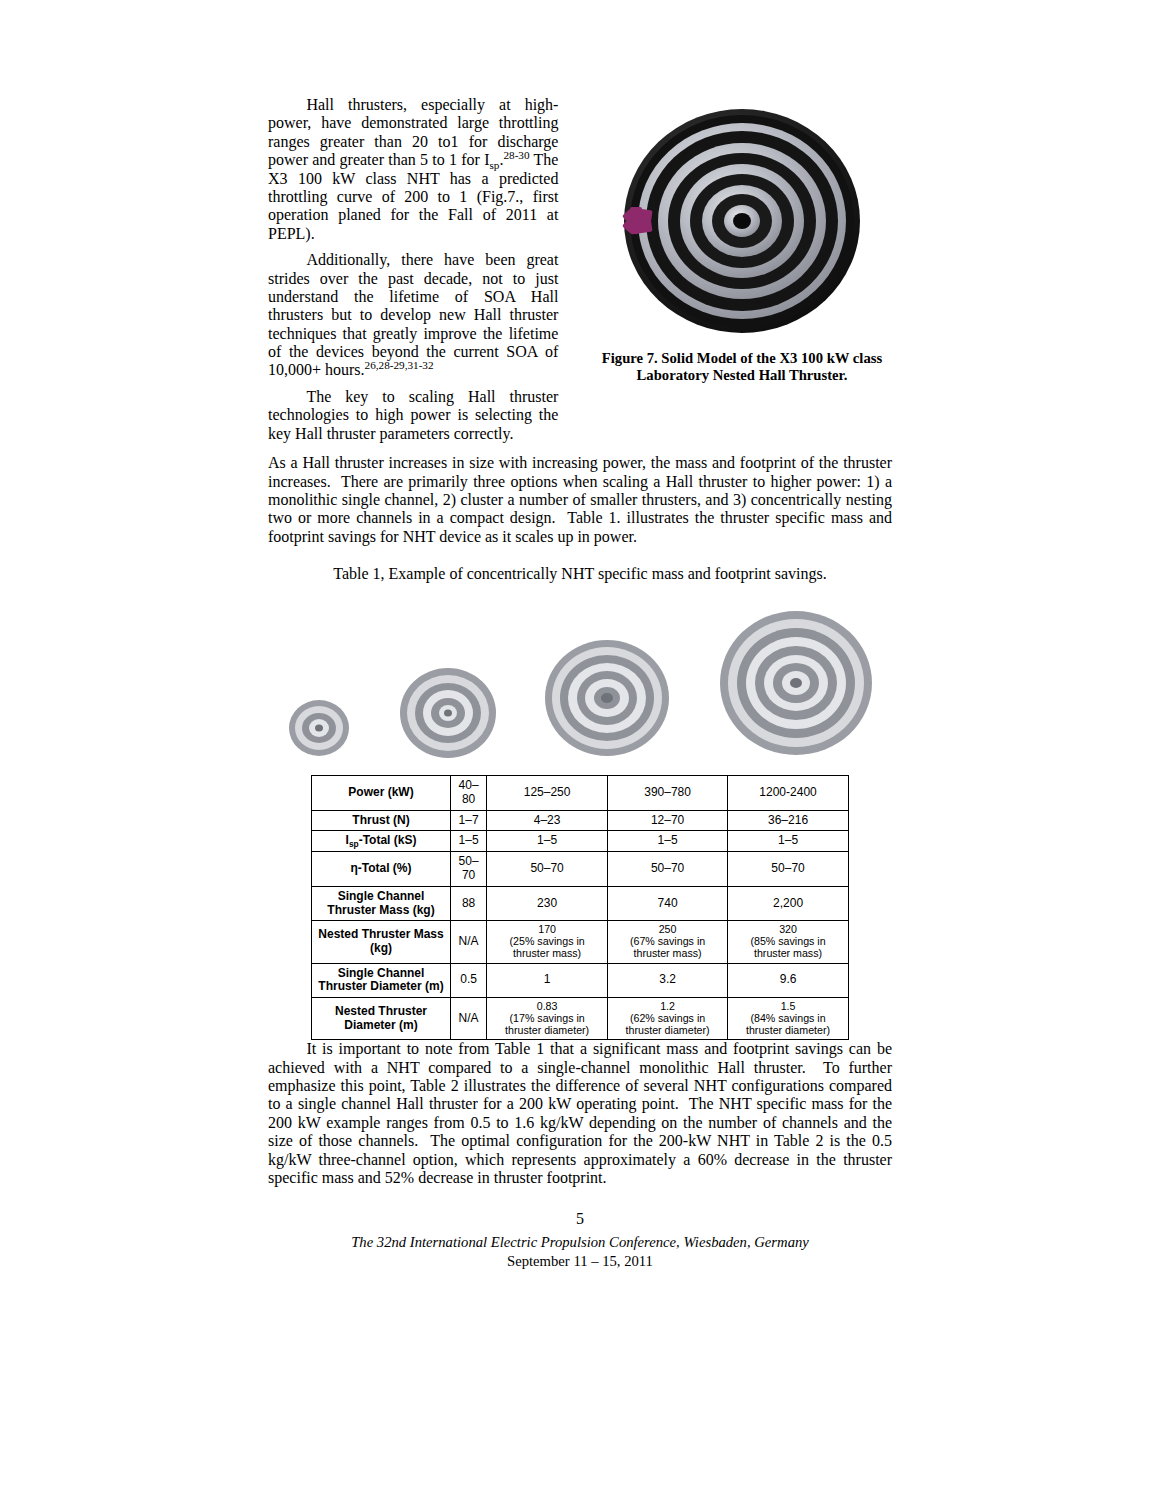Hall thrusters, especially at high-power, have demonstrated large throttling ranges greater than 20 to1 for discharge power and greater than 5 to 1 for Isp.28-30 The X3 100 kW class NHT has a predicted throttling curve of 200 to 1 (Fig.7., first operation planed for the Fall of 2011 at PEPL).
Additionally, there have been great strides over the past decade, not to just understand the lifetime of SOA Hall thrusters but to develop new Hall thruster techniques that greatly improve the lifetime of the devices beyond the current SOA of 10,000+ hours.26,28-29,31-32
The key to scaling Hall thruster technologies to high power is selecting the key Hall thruster parameters correctly.
Figure 7. Solid Model of the X3 100 kW class Laboratory Nested Hall Thruster.
As a Hall thruster increases in size with increasing power, the mass and footprint of the thruster increases. There are primarily three options when scaling a Hall thruster to higher power: 1) a monolithic single channel, 2) cluster a number of smaller thrusters, and 3) concentrically nesting two or more channels in a compact design. Table 1. illustrates the thruster specific mass and footprint savings for NHT device as it scales up in power.
Table 1, Example of concentrically NHT specific mass and footprint savings.
| Power (kW) | 40–80 | 125–250 | 390–780 | 1200-2400 |
| Thrust (N) | 1–7 | 4–23 | 12–70 | 36–216 |
| I sp -Total (kS) | 1–5 | 1–5 | 1–5 | 1–5 |
| η-Total (%) | 50–70 | 50–70 | 50–70 | 50–70 |
| Single Channel Thruster Mass (kg) | 88 | 230 | 740 | 2,200 |
| Nested Thruster Mass (kg) | N/A | 170 (25% savings in thruster mass) | 250 (67% savings in thruster mass) | 320 (85% savings in thruster mass) |
| Single Channel Thruster Diameter (m) | 0.5 | 1 | 3.2 | 9.6 |
| Nested Thruster Diameter (m) | N/A | 0.83 (17% savings in thruster diameter) | 1.2 (62% savings in thruster diameter) | 1.5 (84% savings in thruster diameter) |
It is important to note from Table 1 that a significant mass and footprint savings can be achieved with a NHT compared to a single-channel monolithic Hall thruster. To further emphasize this point, Table 2 illustrates the difference of several NHT configurations compared to a single channel Hall thruster for a 200 kW operating point. The NHT specific mass for the 200 kW example ranges from 0.5 to 1.6 kg/kW depending on the number of channels and the size of those channels. The optimal configuration for the 200-kW NHT in Table 2 is the 0.5 kg/kW three-channel option, which represents approximately a 60% decrease in the thruster specific mass and 52% decrease in thruster footprint.
5
The 32nd International Electric Propulsion Conference, Wiesbaden, Germany
September 11 – 15, 2011